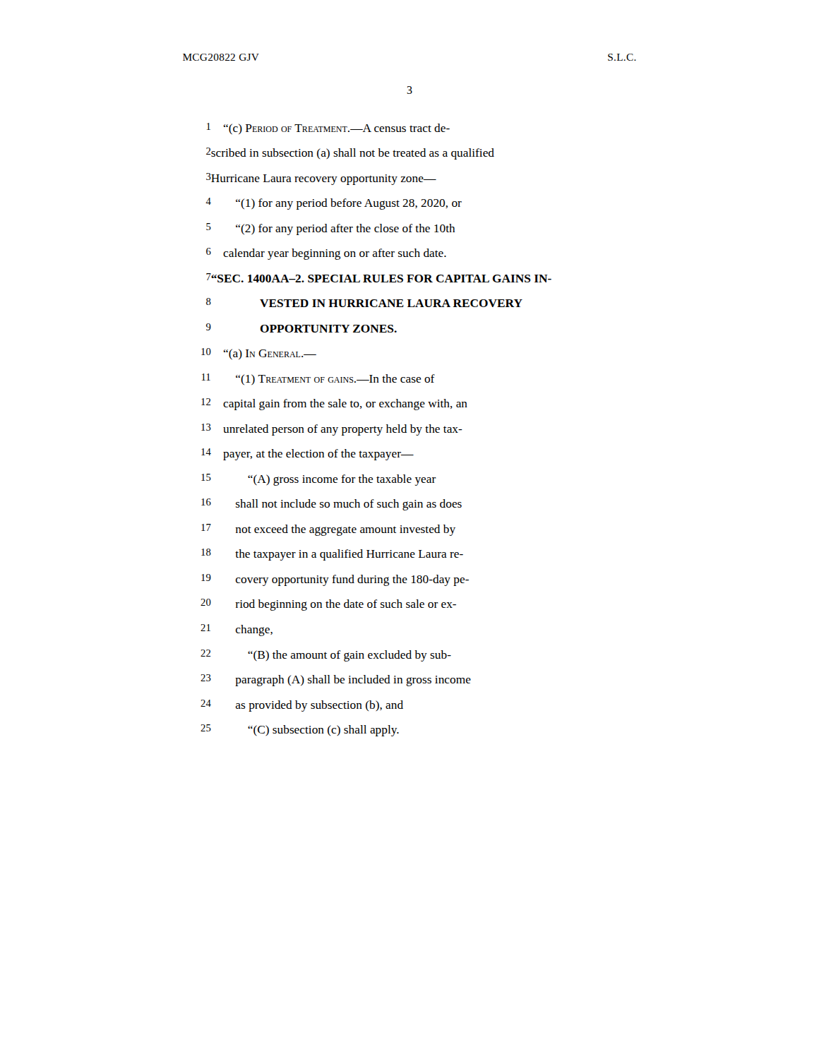MCG20822 GJV
S.L.C.
3
| 1 | “(c) Period of Treatment. —A census tract de- |
| 2 | scribed in subsection (a) shall not be treated as a qualified |
| 3 | Hurricane Laura recovery opportunity zone— |
| 4 | “(1) for any period before August 28, 2020, or |
| 5 | “(2) for any period after the close of the 10th |
| 6 | calendar year beginning on or after such date. |
| 7 | “SEC. 1400AA–2. SPECIAL RULES FOR CAPITAL GAINS IN- |
| 8 | VESTED IN HURRICANE LAURA RECOVERY |
| 9 | OPPORTUNITY ZONES. |
| 10 | “(a) In General. — |
| 11 | “(1) Treatment of gains. —In the case of |
| 12 | capital gain from the sale to, or exchange with, an |
| 13 | unrelated person of any property held by the tax- |
| 14 | payer, at the election of the taxpayer— |
| 15 | “(A) gross income for the taxable year |
| 16 | shall not include so much of such gain as does |
| 17 | not exceed the aggregate amount invested by |
| 18 | the taxpayer in a qualified Hurricane Laura re- |
| 19 | covery opportunity fund during the 180-day pe- |
| 20 | riod beginning on the date of such sale or ex- |
| 21 | change, |
| 22 | “(B) the amount of gain excluded by sub- |
| 23 | paragraph (A) shall be included in gross income |
| 24 | as provided by subsection (b), and |
| 25 | “(C) subsection (c) shall apply. |